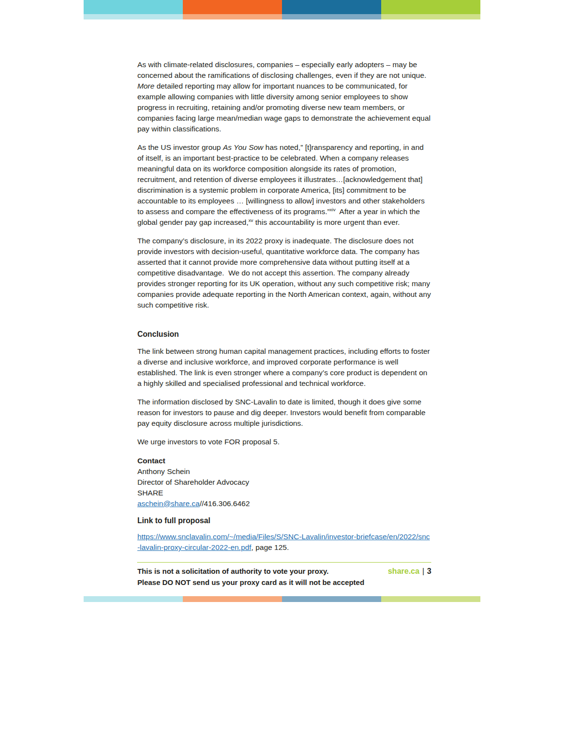As with climate-related disclosures, companies – especially early adopters – may be concerned about the ramifications of disclosing challenges, even if they are not unique. More detailed reporting may allow for important nuances to be communicated, for example allowing companies with little diversity among senior employees to show progress in recruiting, retaining and/or promoting diverse new team members, or companies facing large mean/median wage gaps to demonstrate the achievement equal pay within classifications.
As the US investor group As You Sow has noted,” [t]ransparency and reporting, in and of itself, is an important best-practice to be celebrated. When a company releases meaningful data on its workforce composition alongside its rates of promotion, recruitment, and retention of diverse employees it illustrates…[acknowledgement that] discrimination is a systemic problem in corporate America, [its] commitment to be accountable to its employees … [willingness to allow] investors and other stakeholders to assess and compare the effectiveness of its programs.”xiv After a year in which the global gender pay gap increased,xv this accountability is more urgent than ever.
The company’s disclosure, in its 2022 proxy is inadequate. The disclosure does not provide investors with decision-useful, quantitative workforce data. The company has asserted that it cannot provide more comprehensive data without putting itself at a competitive disadvantage. We do not accept this assertion. The company already provides stronger reporting for its UK operation, without any such competitive risk; many companies provide adequate reporting in the North American context, again, without any such competitive risk.
Conclusion
The link between strong human capital management practices, including efforts to foster a diverse and inclusive workforce, and improved corporate performance is well established. The link is even stronger where a company’s core product is dependent on a highly skilled and specialised professional and technical workforce.
The information disclosed by SNC-Lavalin to date is limited, though it does give some reason for investors to pause and dig deeper. Investors would benefit from comparable pay equity disclosure across multiple jurisdictions.
We urge investors to vote FOR proposal 5.
Contact
Anthony Schein
Director of Shareholder Advocacy
SHARE
aschein@share.ca//416.306.6462
Link to full proposal
https://www.snclavalin.com/~/media/Files/S/SNC-Lavalin/investor-briefcase/en/2022/snc-lavalin-proxy-circular-2022-en.pdf, page 125.
This is not a solicitation of authority to vote your proxy.
Please DO NOT send us your proxy card as it will not be accepted
share.ca|3